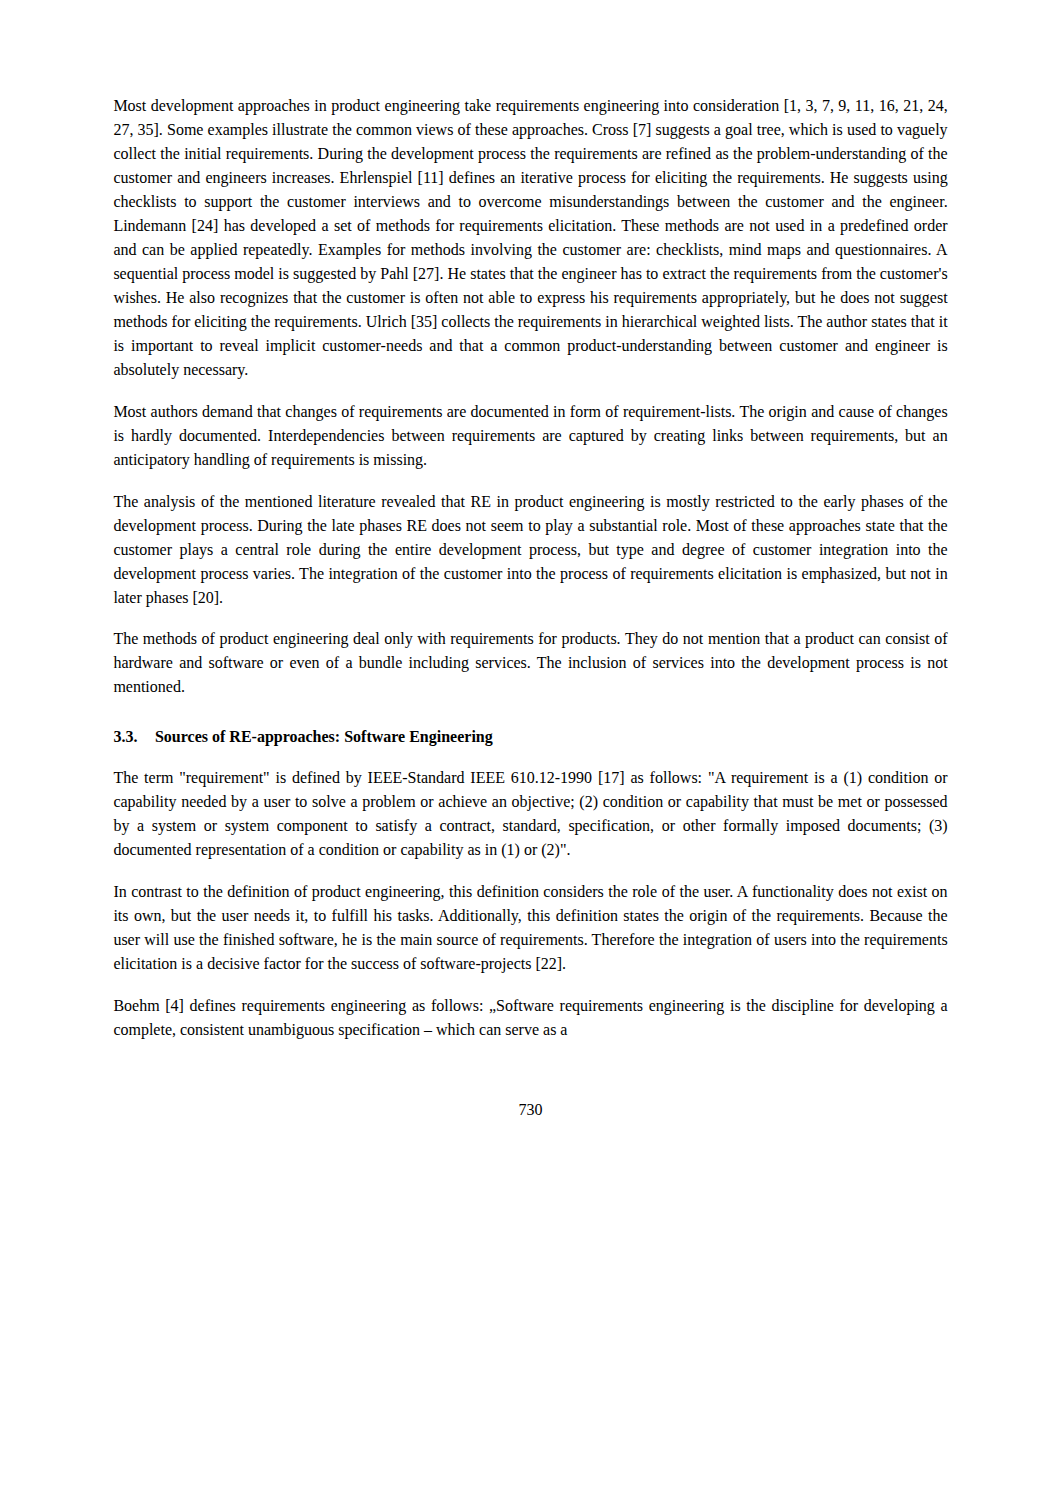Most development approaches in product engineering take requirements engineering into consideration [1, 3, 7, 9, 11, 16, 21, 24, 27, 35]. Some examples illustrate the common views of these approaches. Cross [7] suggests a goal tree, which is used to vaguely collect the initial requirements. During the development process the requirements are refined as the problem-understanding of the customer and engineers increases. Ehrlenspiel [11] defines an iterative process for eliciting the requirements. He suggests using checklists to support the customer interviews and to overcome misunderstandings between the customer and the engineer. Lindemann [24] has developed a set of methods for requirements elicitation. These methods are not used in a predefined order and can be applied repeatedly. Examples for methods involving the customer are: checklists, mind maps and questionnaires. A sequential process model is suggested by Pahl [27]. He states that the engineer has to extract the requirements from the customer's wishes. He also recognizes that the customer is often not able to express his requirements appropriately, but he does not suggest methods for eliciting the requirements. Ulrich [35] collects the requirements in hierarchical weighted lists. The author states that it is important to reveal implicit customer-needs and that a common product-understanding between customer and engineer is absolutely necessary.
Most authors demand that changes of requirements are documented in form of requirement-lists. The origin and cause of changes is hardly documented. Interdependencies between requirements are captured by creating links between requirements, but an anticipatory handling of requirements is missing.
The analysis of the mentioned literature revealed that RE in product engineering is mostly restricted to the early phases of the development process. During the late phases RE does not seem to play a substantial role. Most of these approaches state that the customer plays a central role during the entire development process, but type and degree of customer integration into the development process varies. The integration of the customer into the process of requirements elicitation is emphasized, but not in later phases [20].
The methods of product engineering deal only with requirements for products. They do not mention that a product can consist of hardware and software or even of a bundle including services. The inclusion of services into the development process is not mentioned.
3.3. Sources of RE-approaches: Software Engineering
The term "requirement" is defined by IEEE-Standard IEEE 610.12-1990 [17] as follows: "A requirement is a (1) condition or capability needed by a user to solve a problem or achieve an objective; (2) condition or capability that must be met or possessed by a system or system component to satisfy a contract, standard, specification, or other formally imposed documents; (3) documented representation of a condition or capability as in (1) or (2)".
In contrast to the definition of product engineering, this definition considers the role of the user. A functionality does not exist on its own, but the user needs it, to fulfill his tasks. Additionally, this definition states the origin of the requirements. Because the user will use the finished software, he is the main source of requirements. Therefore the integration of users into the requirements elicitation is a decisive factor for the success of software-projects [22].
Boehm [4] defines requirements engineering as follows: „Software requirements engineering is the discipline for developing a complete, consistent unambiguous specification – which can serve as a
730